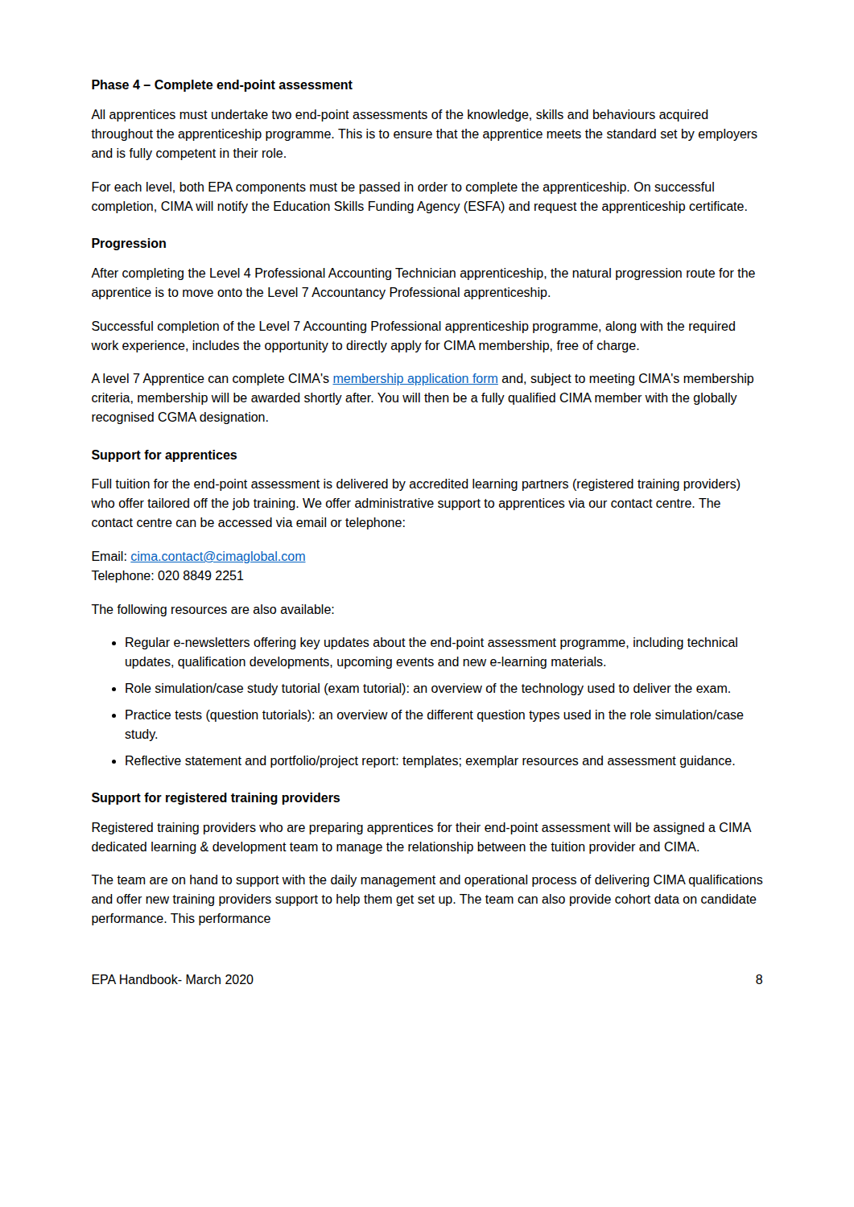Phase 4 – Complete end-point assessment
All apprentices must undertake two end-point assessments of the knowledge, skills and behaviours acquired throughout the apprenticeship programme. This is to ensure that the apprentice meets the standard set by employers and is fully competent in their role.
For each level, both EPA components must be passed in order to complete the apprenticeship. On successful completion, CIMA will notify the Education Skills Funding Agency (ESFA) and request the apprenticeship certificate.
Progression
After completing the Level 4 Professional Accounting Technician apprenticeship, the natural progression route for the apprentice is to move onto the Level 7 Accountancy Professional apprenticeship.
Successful completion of the Level 7 Accounting Professional apprenticeship programme, along with the required work experience, includes the opportunity to directly apply for CIMA membership, free of charge.
A level 7 Apprentice can complete CIMA's membership application form and, subject to meeting CIMA's membership criteria, membership will be awarded shortly after. You will then be a fully qualified CIMA member with the globally recognised CGMA designation.
Support for apprentices
Full tuition for the end-point assessment is delivered by accredited learning partners (registered training providers) who offer tailored off the job training. We offer administrative support to apprentices via our contact centre. The contact centre can be accessed via email or telephone:
Email: cima.contact@cimaglobal.com
Telephone: 020 8849 2251
The following resources are also available:
Regular e-newsletters offering key updates about the end-point assessment programme, including technical updates, qualification developments, upcoming events and new e-learning materials.
Role simulation/case study tutorial (exam tutorial): an overview of the technology used to deliver the exam.
Practice tests (question tutorials): an overview of the different question types used in the role simulation/case study.
Reflective statement and portfolio/project report: templates; exemplar resources and assessment guidance.
Support for registered training providers
Registered training providers who are preparing apprentices for their end-point assessment will be assigned a CIMA dedicated learning & development team to manage the relationship between the tuition provider and CIMA.
The team are on hand to support with the daily management and operational process of delivering CIMA qualifications and offer new training providers support to help them get set up. The team can also provide cohort data on candidate performance. This performance
EPA Handbook- March 2020 8